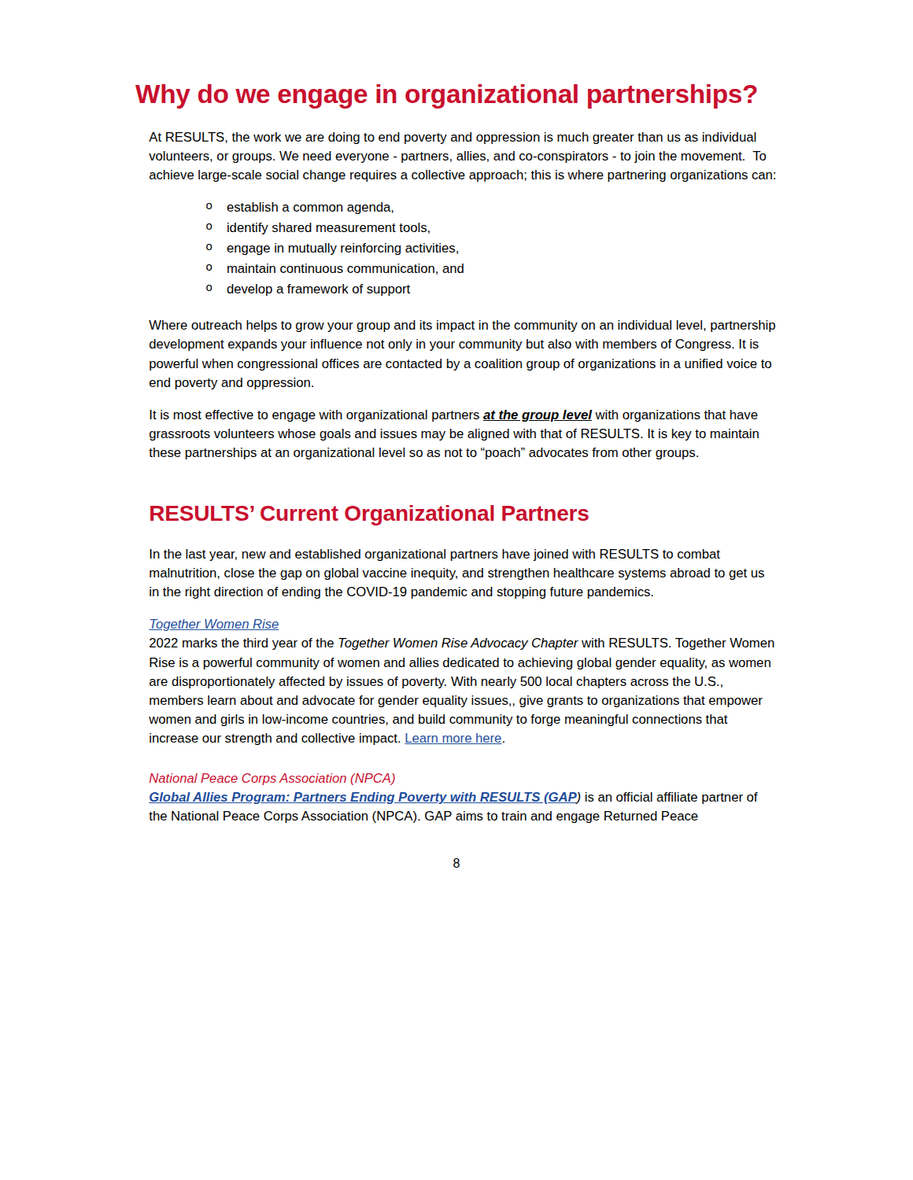Why do we engage in organizational partnerships?
At RESULTS, the work we are doing to end poverty and oppression is much greater than us as individual volunteers, or groups. We need everyone - partners, allies, and co-conspirators - to join the movement. To achieve large-scale social change requires a collective approach; this is where partnering organizations can:
establish a common agenda,
identify shared measurement tools,
engage in mutually reinforcing activities,
maintain continuous communication, and
develop a framework of support
Where outreach helps to grow your group and its impact in the community on an individual level, partnership development expands your influence not only in your community but also with members of Congress. It is powerful when congressional offices are contacted by a coalition group of organizations in a unified voice to end poverty and oppression.
It is most effective to engage with organizational partners at the group level with organizations that have grassroots volunteers whose goals and issues may be aligned with that of RESULTS. It is key to maintain these partnerships at an organizational level so as not to “poach” advocates from other groups.
RESULTS’ Current Organizational Partners
In the last year, new and established organizational partners have joined with RESULTS to combat malnutrition, close the gap on global vaccine inequity, and strengthen healthcare systems abroad to get us in the right direction of ending the COVID-19 pandemic and stopping future pandemics.
Together Women Rise
2022 marks the third year of the Together Women Rise Advocacy Chapter with RESULTS. Together Women Rise is a powerful community of women and allies dedicated to achieving global gender equality, as women are disproportionately affected by issues of poverty. With nearly 500 local chapters across the U.S., members learn about and advocate for gender equality issues,, give grants to organizations that empower women and girls in low-income countries, and build community to forge meaningful connections that increase our strength and collective impact. Learn more here.
National Peace Corps Association (NPCA)
Global Allies Program: Partners Ending Poverty with RESULTS (GAP) is an official affiliate partner of the National Peace Corps Association (NPCA). GAP aims to train and engage Returned Peace
8